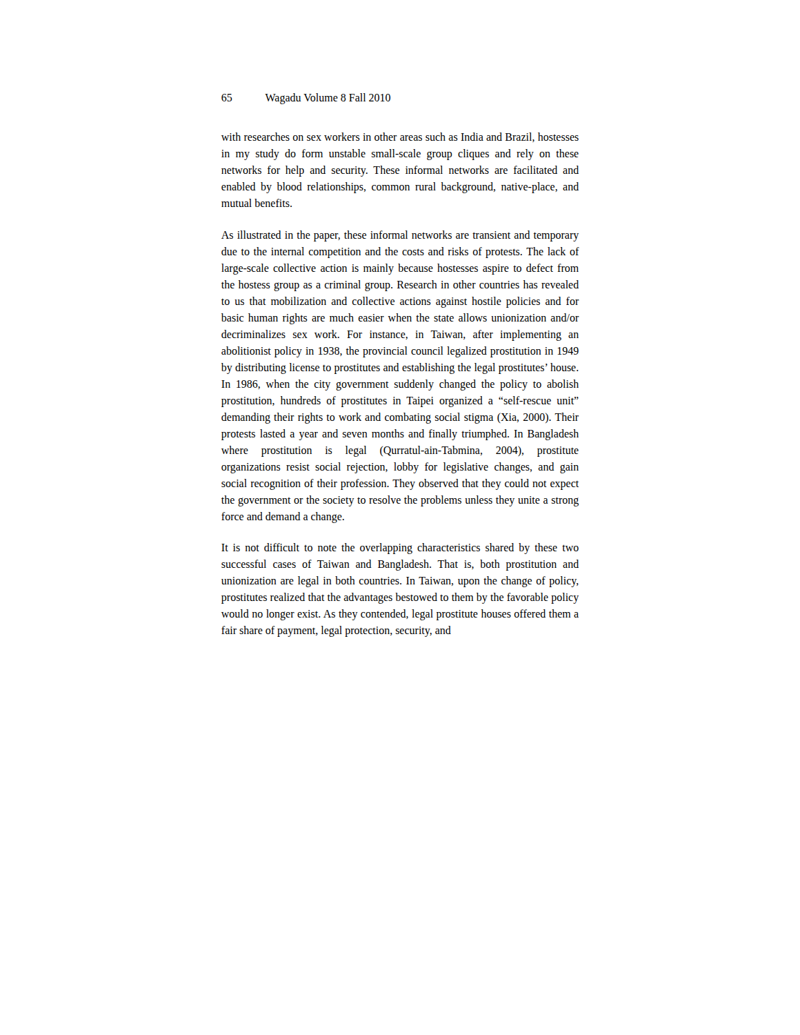65 Wagadu Volume 8 Fall 2010
with researches on sex workers in other areas such as India and Brazil, hostesses in my study do form unstable small-scale group cliques and rely on these networks for help and security. These informal networks are facilitated and enabled by blood relationships, common rural background, native-place, and mutual benefits.
As illustrated in the paper, these informal networks are transient and temporary due to the internal competition and the costs and risks of protests. The lack of large-scale collective action is mainly because hostesses aspire to defect from the hostess group as a criminal group. Research in other countries has revealed to us that mobilization and collective actions against hostile policies and for basic human rights are much easier when the state allows unionization and/or decriminalizes sex work. For instance, in Taiwan, after implementing an abolitionist policy in 1938, the provincial council legalized prostitution in 1949 by distributing license to prostitutes and establishing the legal prostitutes’ house. In 1986, when the city government suddenly changed the policy to abolish prostitution, hundreds of prostitutes in Taipei organized a “self-rescue unit” demanding their rights to work and combating social stigma (Xia, 2000). Their protests lasted a year and seven months and finally triumphed. In Bangladesh where prostitution is legal (Qurratul-ain-Tabmina, 2004), prostitute organizations resist social rejection, lobby for legislative changes, and gain social recognition of their profession. They observed that they could not expect the government or the society to resolve the problems unless they unite a strong force and demand a change.
It is not difficult to note the overlapping characteristics shared by these two successful cases of Taiwan and Bangladesh. That is, both prostitution and unionization are legal in both countries. In Taiwan, upon the change of policy, prostitutes realized that the advantages bestowed to them by the favorable policy would no longer exist. As they contended, legal prostitute houses offered them a fair share of payment, legal protection, security, and